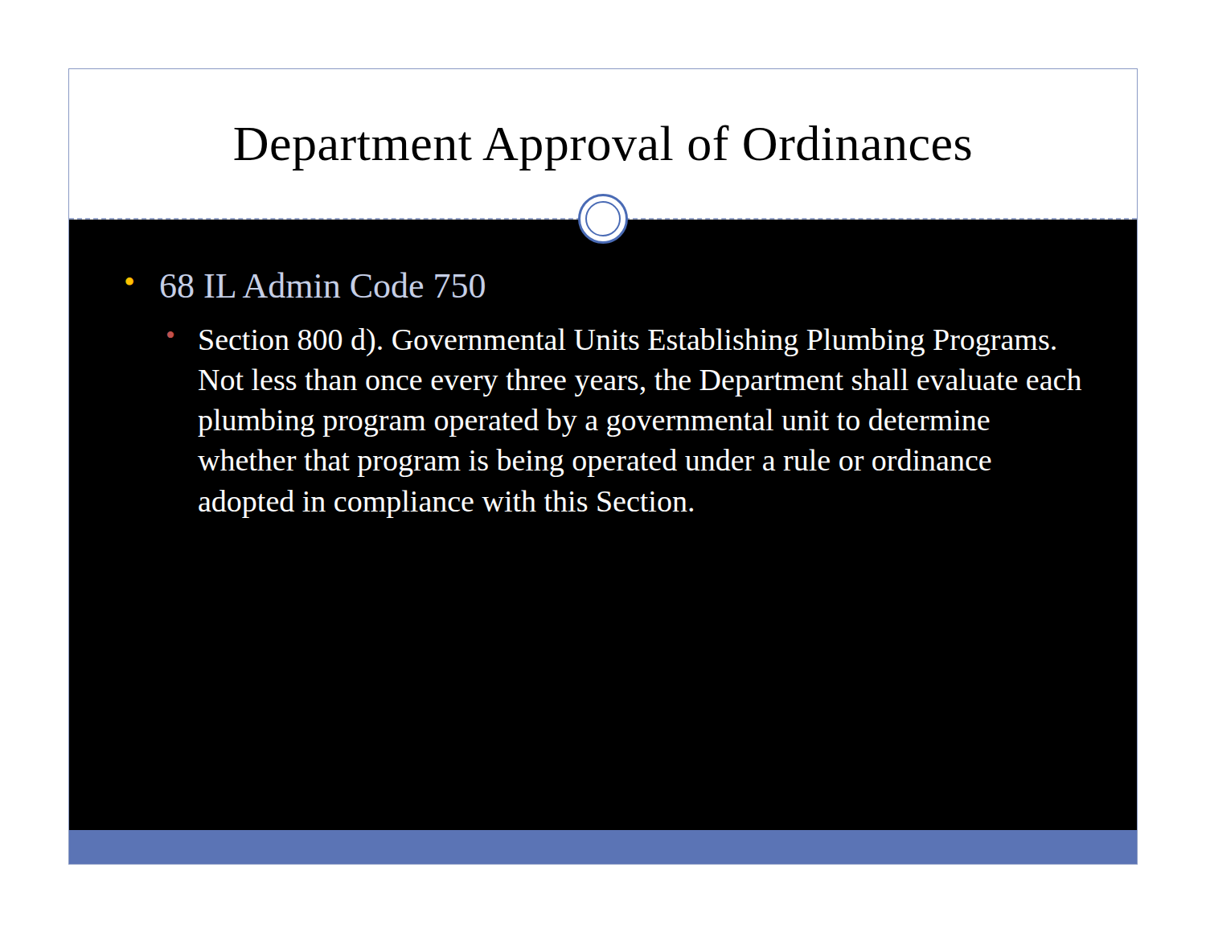Department Approval of Ordinances
68 IL Admin Code 750
Section 800 d). Governmental Units Establishing Plumbing Programs. Not less than once every three years, the Department shall evaluate each plumbing program operated by a governmental unit to determine whether that program is being operated under a rule or ordinance adopted in compliance with this Section.